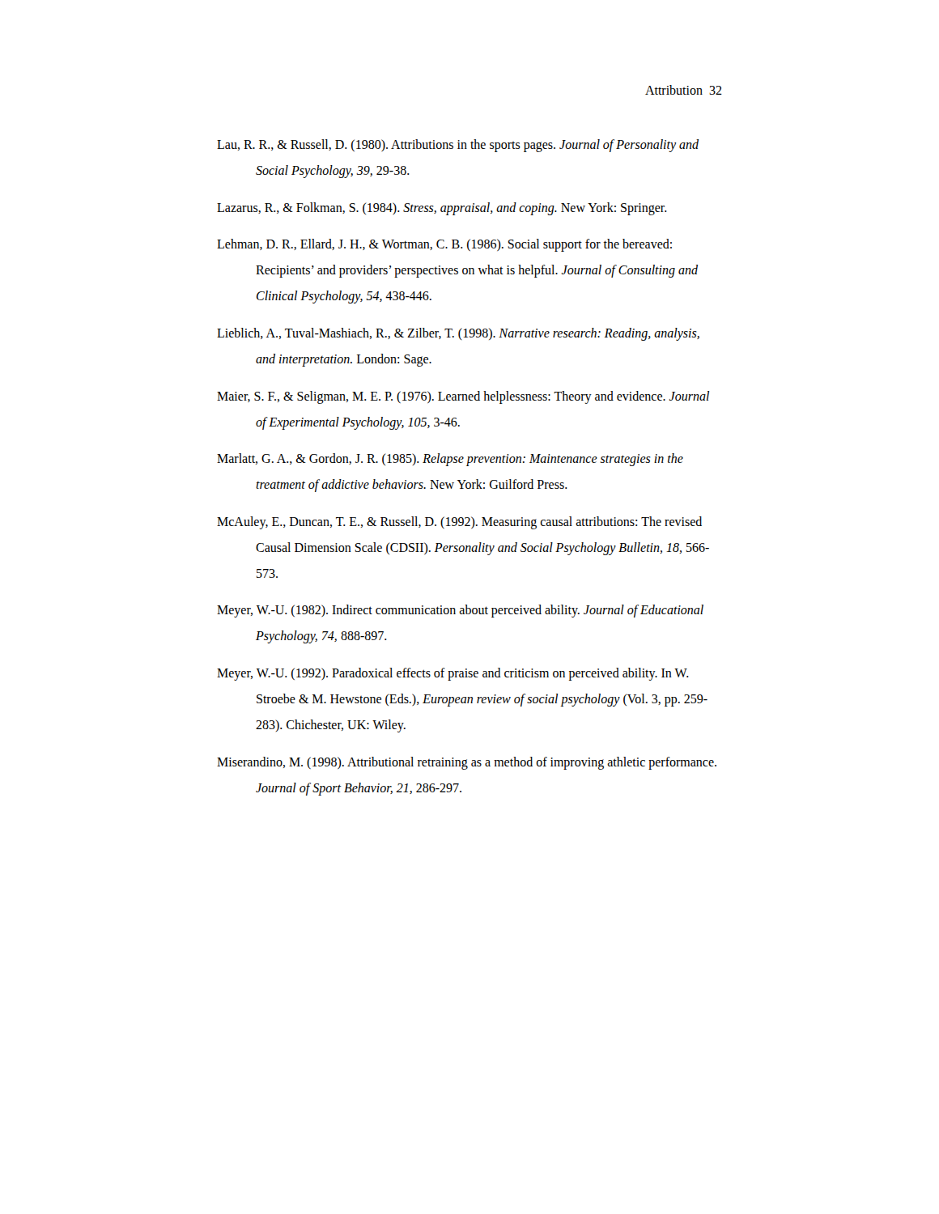Attribution 32
Lau, R. R., & Russell, D. (1980). Attributions in the sports pages. Journal of Personality and Social Psychology, 39, 29-38.
Lazarus, R., & Folkman, S. (1984). Stress, appraisal, and coping. New York: Springer.
Lehman, D. R., Ellard, J. H., & Wortman, C. B. (1986). Social support for the bereaved: Recipients’ and providers’ perspectives on what is helpful. Journal of Consulting and Clinical Psychology, 54, 438-446.
Lieblich, A., Tuval-Mashiach, R., & Zilber, T. (1998). Narrative research: Reading, analysis, and interpretation. London: Sage.
Maier, S. F., & Seligman, M. E. P. (1976). Learned helplessness: Theory and evidence. Journal of Experimental Psychology, 105, 3-46.
Marlatt, G. A., & Gordon, J. R. (1985). Relapse prevention: Maintenance strategies in the treatment of addictive behaviors. New York: Guilford Press.
McAuley, E., Duncan, T. E., & Russell, D. (1992). Measuring causal attributions: The revised Causal Dimension Scale (CDSII). Personality and Social Psychology Bulletin, 18, 566-573.
Meyer, W.-U. (1982). Indirect communication about perceived ability. Journal of Educational Psychology, 74, 888-897.
Meyer, W.-U. (1992). Paradoxical effects of praise and criticism on perceived ability. In W. Stroebe & M. Hewstone (Eds.), European review of social psychology (Vol. 3, pp. 259-283). Chichester, UK: Wiley.
Miserandino, M. (1998). Attributional retraining as a method of improving athletic performance. Journal of Sport Behavior, 21, 286-297.